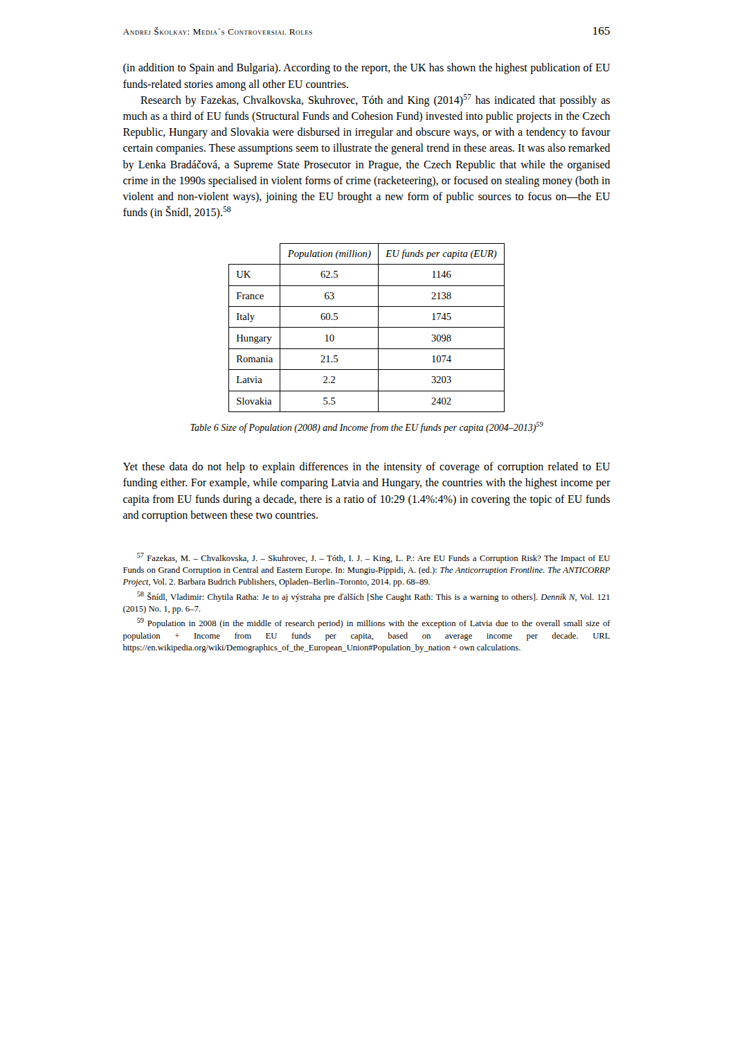Andrej Školkay: Media´s Controversial Roles 165
(in addition to Spain and Bulgaria). According to the report, the UK has shown the highest publication of EU funds-related stories among all other EU countries.
Research by Fazekas, Chvalkovska, Skuhrovec, Tóth and King (2014)57 has indicated that possibly as much as a third of EU funds (Structural Funds and Cohesion Fund) invested into public projects in the Czech Republic, Hungary and Slovakia were disbursed in irregular and obscure ways, or with a tendency to favour certain companies. These assumptions seem to illustrate the general trend in these areas. It was also remarked by Lenka Bradáčová, a Supreme State Prosecutor in Prague, the Czech Republic that while the organised crime in the 1990s specialised in violent forms of crime (racketeering), or focused on stealing money (both in violent and non-violent ways), joining the EU brought a new form of public sources to focus on—the EU funds (in Šnídl, 2015).58
| | Population (million) | EU funds per capita (EUR) |
| --- | --- | --- |
| UK | 62.5 | 1146 |
| France | 63 | 2138 |
| Italy | 60.5 | 1745 |
| Hungary | 10 | 3098 |
| Romania | 21.5 | 1074 |
| Latvia | 2.2 | 3203 |
| Slovakia | 5.5 | 2402 |
Table 6 Size of Population (2008) and Income from the EU funds per capita (2004–2013)59
Yet these data do not help to explain differences in the intensity of coverage of corruption related to EU funding either. For example, while comparing Latvia and Hungary, the countries with the highest income per capita from EU funds during a decade, there is a ratio of 10:29 (1.4%:4%) in covering the topic of EU funds and corruption between these two countries.
57 Fazekas, M. – Chvalkovska, J. – Skuhrovec, J. – Tóth, I. J. – King, L. P.: Are EU Funds a Corruption Risk? The Impact of EU Funds on Grand Corruption in Central and Eastern Europe. In: Mungiu-Pippidi, A. (ed.): The Anticorruption Frontline. The ANTICORRP Project, Vol. 2. Barbara Budrich Publishers, Opladen–Berlin–Toronto, 2014. pp. 68–89.
58 Šnídl, Vladimir: Chytila Ratha: Je to aj výstraha pre ďalších [She Caught Rath: This is a warning to others]. Denník N, Vol. 121 (2015) No. 1, pp. 6–7.
59 Population in 2008 (in the middle of research period) in millions with the exception of Latvia due to the overall small size of population + Income from EU funds per capita, based on average income per decade. URL https://en.wikipedia.org/wiki/Demographics_of_the_European_Union#Population_by_nation + own calculations.